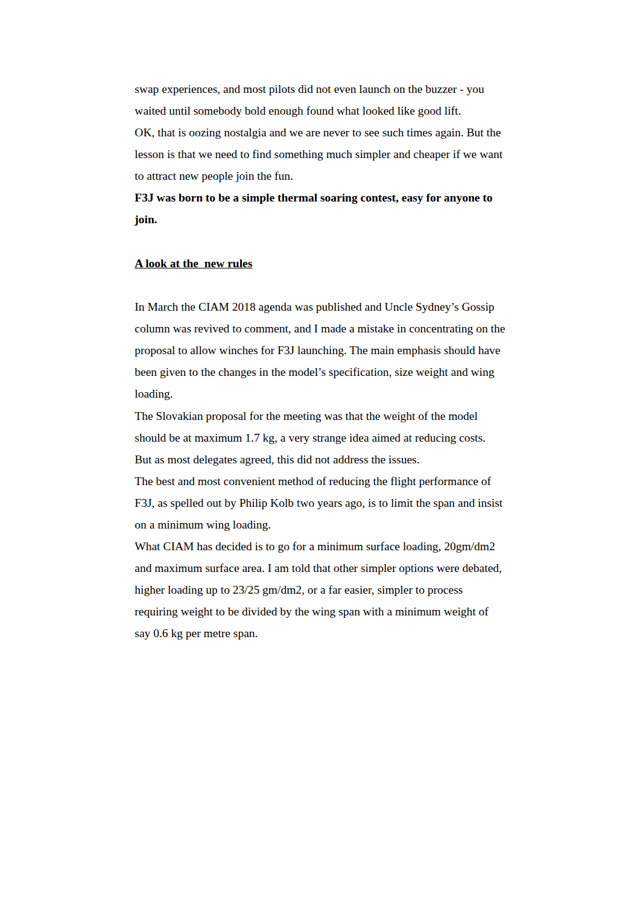swap experiences, and most pilots did not even launch on the buzzer - you waited until somebody bold enough found what looked like good lift.
OK, that is oozing nostalgia and we are never to see such times again. But the lesson is that we need to find something much simpler and cheaper if we want to attract new people join the fun.
F3J was born to be a simple thermal soaring contest, easy for anyone to join.
A look at the new rules
In March the CIAM 2018 agenda was published and Uncle Sydney’s Gossip column was revived to comment, and I made a mistake in concentrating on the proposal to allow winches for F3J launching. The main emphasis should have been given to the changes in the model’s specification, size weight and wing loading.
The Slovakian proposal for the meeting was that the weight of the model should be at maximum 1.7 kg, a very strange idea aimed at reducing costs. But as most delegates agreed, this did not address the issues.
The best and most convenient method of reducing the flight performance of F3J, as spelled out by Philip Kolb two years ago, is to limit the span and insist on a minimum wing loading.
What CIAM has decided is to go for a minimum surface loading, 20gm/dm2 and maximum surface area. I am told that other simpler options were debated, higher loading up to 23/25 gm/dm2, or a far easier, simpler to process requiring weight to be divided by the wing span with a minimum weight of say 0.6 kg per metre span.